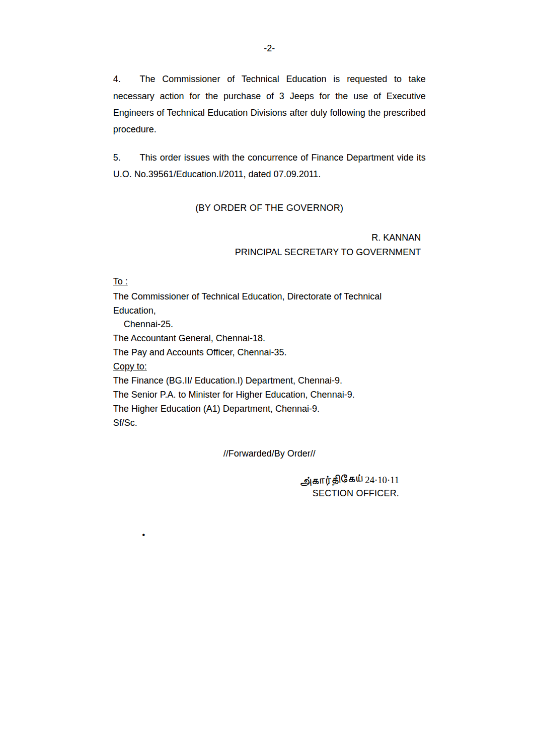-2-
4. The Commissioner of Technical Education is requested to take necessary action for the purchase of 3 Jeeps for the use of Executive Engineers of Technical Education Divisions after duly following the prescribed procedure.
5. This order issues with the concurrence of Finance Department vide its U.O. No.39561/Education.I/2011, dated 07.09.2011.
(BY ORDER OF THE GOVERNOR)
R. KANNAN
PRINCIPAL SECRETARY TO GOVERNMENT
To :
The Commissioner of Technical Education, Directorate of Technical Education,
Chennai-25.
The Accountant General, Chennai-18.
The Pay and Accounts Officer, Chennai-35.
Copy to:
The Finance (BG.II/ Education.I) Department, Chennai-9.
The Senior P.A. to Minister for Higher Education, Chennai-9.
The Higher Education (A1) Department, Chennai-9.
Sf/Sc.
//Forwarded/By Order//
அ்கார்திகேய்24·10·11
SECTION OFFICER.
•